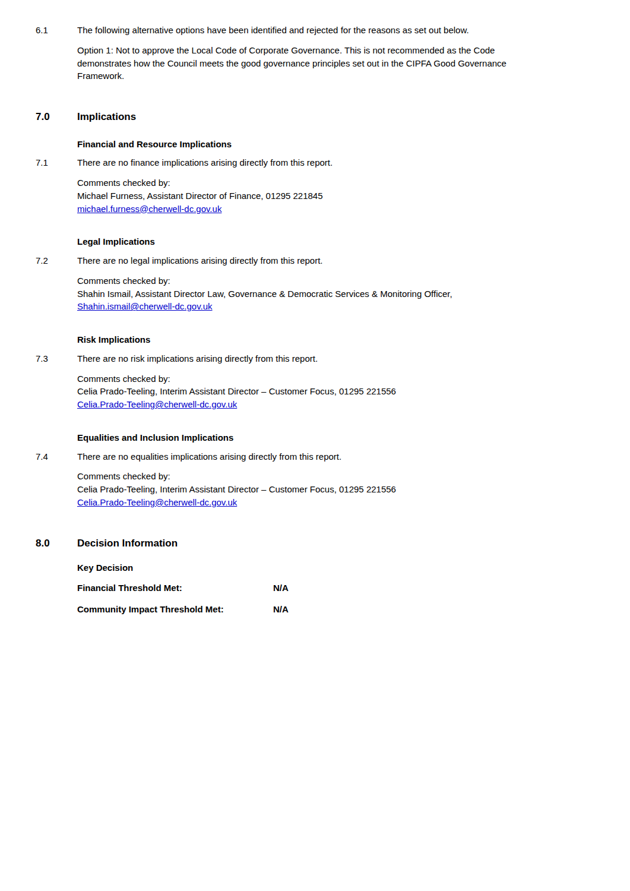6.1
The following alternative options have been identified and rejected for the reasons as set out below.
Option 1: Not to approve the Local Code of Corporate Governance. This is not recommended as the Code demonstrates how the Council meets the good governance principles set out in the CIPFA Good Governance Framework.
7.0 Implications
Financial and Resource Implications
7.1
There are no finance implications arising directly from this report.
Comments checked by:
Michael Furness, Assistant Director of Finance, 01295 221845
michael.furness@cherwell-dc.gov.uk
Legal Implications
7.2
There are no legal implications arising directly from this report.
Comments checked by:
Shahin Ismail, Assistant Director Law, Governance & Democratic Services & Monitoring Officer, Shahin.ismail@cherwell-dc.gov.uk
Risk Implications
7.3
There are no risk implications arising directly from this report.
Comments checked by:
Celia Prado-Teeling, Interim Assistant Director – Customer Focus, 01295 221556
Celia.Prado-Teeling@cherwell-dc.gov.uk
Equalities and Inclusion Implications
7.4
There are no equalities implications arising directly from this report.
Comments checked by:
Celia Prado-Teeling, Interim Assistant Director – Customer Focus, 01295 221556
Celia.Prado-Teeling@cherwell-dc.gov.uk
8.0 Decision Information
Key Decision
Financial Threshold Met:
N/A
Community Impact Threshold Met:
N/A